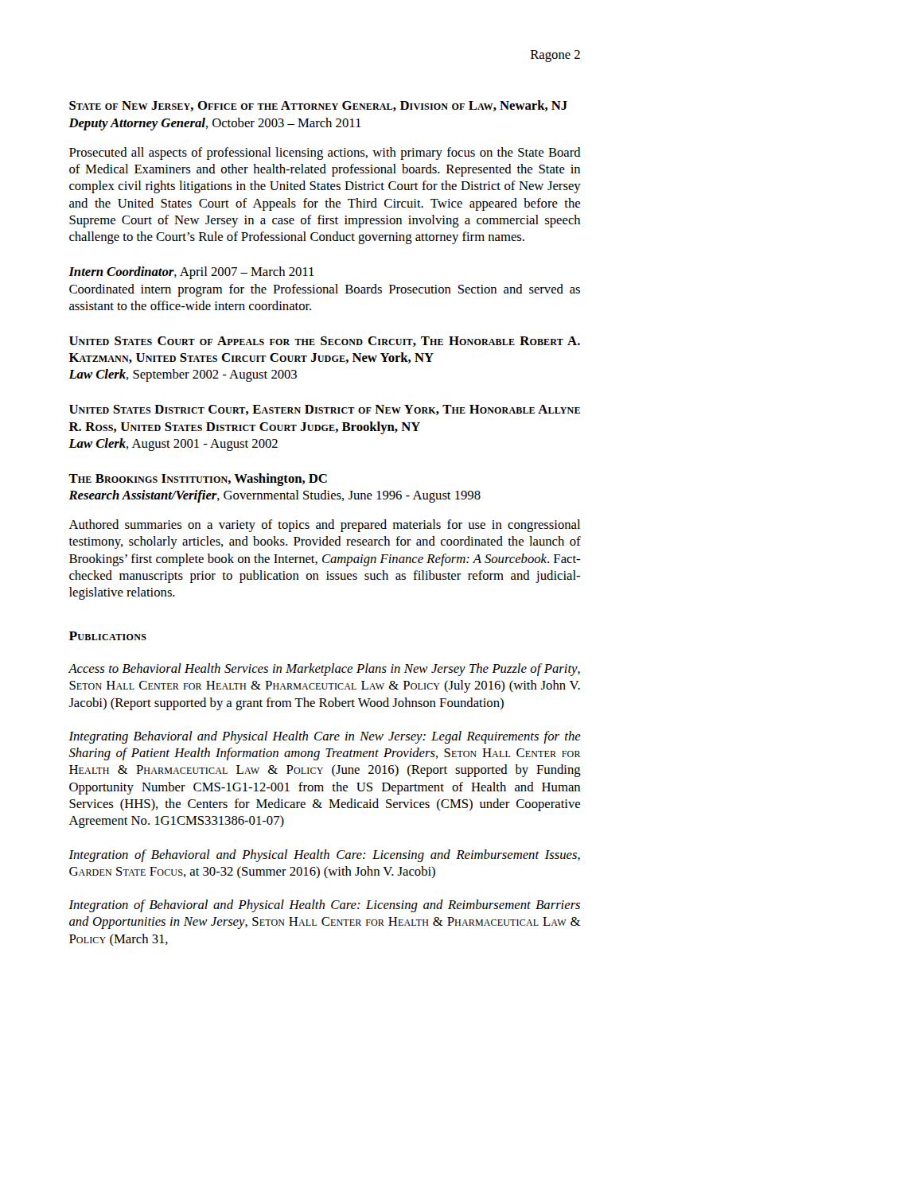Ragone 2
State of New Jersey, Office of the Attorney General, Division of Law, Newark, NJ
Deputy Attorney General, October 2003 – March 2011
Prosecuted all aspects of professional licensing actions, with primary focus on the State Board of Medical Examiners and other health-related professional boards. Represented the State in complex civil rights litigations in the United States District Court for the District of New Jersey and the United States Court of Appeals for the Third Circuit. Twice appeared before the Supreme Court of New Jersey in a case of first impression involving a commercial speech challenge to the Court’s Rule of Professional Conduct governing attorney firm names.
Intern Coordinator, April 2007 – March 2011
Coordinated intern program for the Professional Boards Prosecution Section and served as assistant to the office-wide intern coordinator.
United States Court of Appeals for the Second Circuit, The Honorable Robert A. Katzmann, United States Circuit Court Judge, New York, NY
Law Clerk, September 2002 - August 2003
United States District Court, Eastern District of New York, The Honorable Allyne R. Ross, United States District Court Judge, Brooklyn, NY
Law Clerk, August 2001 - August 2002
The Brookings Institution, Washington, DC
Research Assistant/Verifier, Governmental Studies, June 1996 - August 1998
Authored summaries on a variety of topics and prepared materials for use in congressional testimony, scholarly articles, and books. Provided research for and coordinated the launch of Brookings’ first complete book on the Internet, Campaign Finance Reform: A Sourcebook. Fact-checked manuscripts prior to publication on issues such as filibuster reform and judicial-legislative relations.
Publications
Access to Behavioral Health Services in Marketplace Plans in New Jersey The Puzzle of Parity, Seton Hall Center for Health & Pharmaceutical Law & Policy (July 2016) (with John V. Jacobi) (Report supported by a grant from The Robert Wood Johnson Foundation)
Integrating Behavioral and Physical Health Care in New Jersey: Legal Requirements for the Sharing of Patient Health Information among Treatment Providers, Seton Hall Center for Health & Pharmaceutical Law & Policy (June 2016) (Report supported by Funding Opportunity Number CMS-1G1-12-001 from the US Department of Health and Human Services (HHS), the Centers for Medicare & Medicaid Services (CMS) under Cooperative Agreement No. 1G1CMS331386-01-07)
Integration of Behavioral and Physical Health Care: Licensing and Reimbursement Issues, Garden State Focus, at 30-32 (Summer 2016) (with John V. Jacobi)
Integration of Behavioral and Physical Health Care: Licensing and Reimbursement Barriers and Opportunities in New Jersey, Seton Hall Center for Health & Pharmaceutical Law & Policy (March 31,